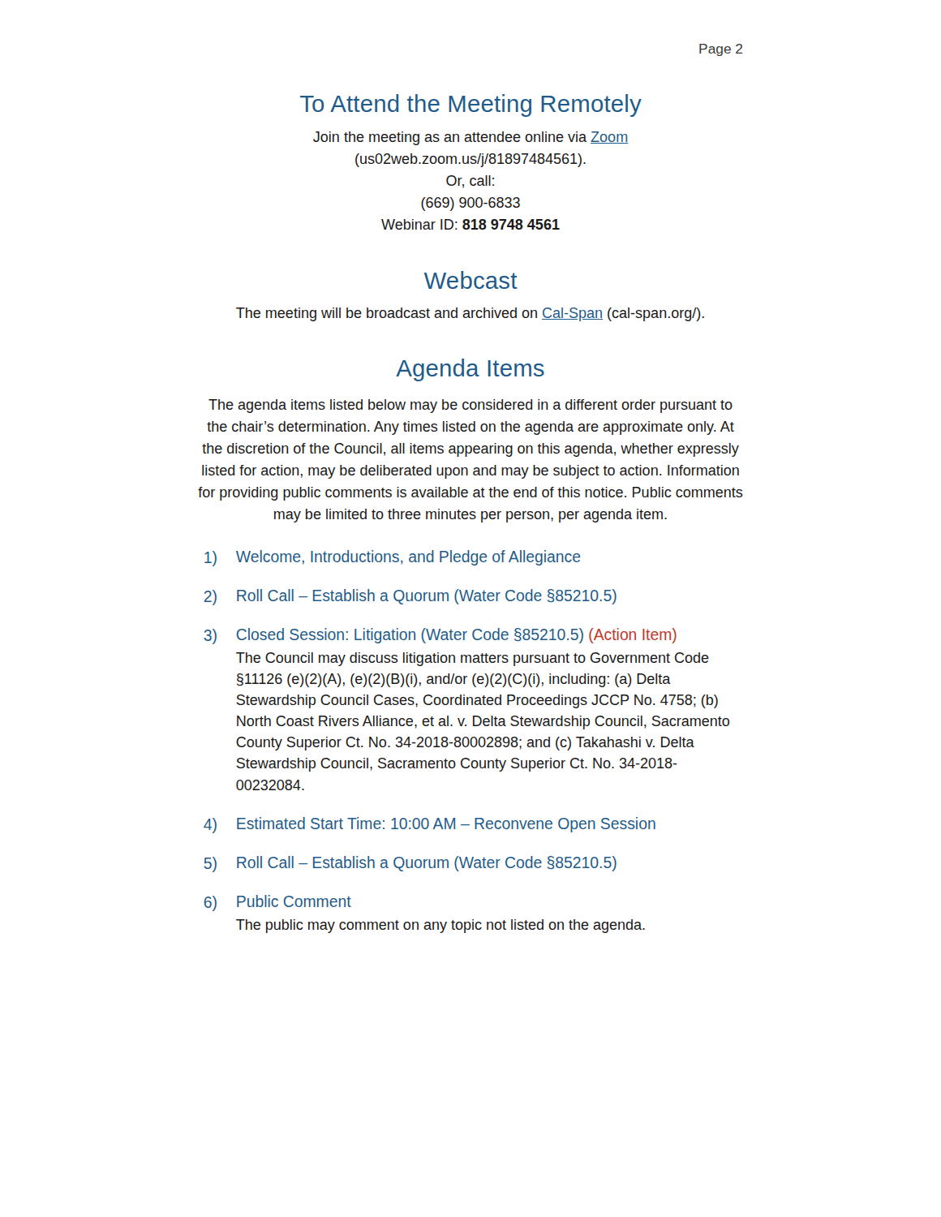Page 2
To Attend the Meeting Remotely
Join the meeting as an attendee online via Zoom
(us02web.zoom.us/j/81897484561).
Or, call:
(669) 900-6833
Webinar ID: 818 9748 4561
Webcast
The meeting will be broadcast and archived on Cal-Span (cal-span.org/).
Agenda Items
The agenda items listed below may be considered in a different order pursuant to the chair’s determination. Any times listed on the agenda are approximate only. At the discretion of the Council, all items appearing on this agenda, whether expressly listed for action, may be deliberated upon and may be subject to action. Information for providing public comments is available at the end of this notice. Public comments may be limited to three minutes per person, per agenda item.
Welcome, Introductions, and Pledge of Allegiance
Roll Call – Establish a Quorum (Water Code §85210.5)
Closed Session: Litigation (Water Code §85210.5) (Action Item) The Council may discuss litigation matters pursuant to Government Code §11126 (e)(2)(A), (e)(2)(B)(i), and/or (e)(2)(C)(i), including: (a) Delta Stewardship Council Cases, Coordinated Proceedings JCCP No. 4758; (b) North Coast Rivers Alliance, et al. v. Delta Stewardship Council, Sacramento County Superior Ct. No. 34-2018-80002898; and (c) Takahashi v. Delta Stewardship Council, Sacramento County Superior Ct. No. 34-2018-00232084.
Estimated Start Time: 10:00 AM – Reconvene Open Session
Roll Call – Establish a Quorum (Water Code §85210.5)
Public Comment The public may comment on any topic not listed on the agenda.